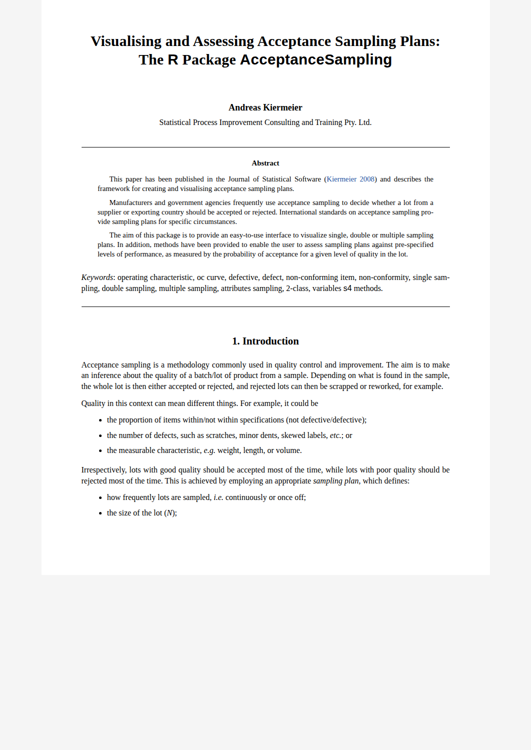Visualising and Assessing Acceptance Sampling Plans: The R Package AcceptanceSampling
Andreas Kiermeier
Statistical Process Improvement Consulting and Training Pty. Ltd.
Abstract
This paper has been published in the Journal of Statistical Software (Kiermeier 2008) and describes the framework for creating and visualising acceptance sampling plans.
Manufacturers and government agencies frequently use acceptance sampling to decide whether a lot from a supplier or exporting country should be accepted or rejected. International standards on acceptance sampling provide sampling plans for specific circumstances.
The aim of this package is to provide an easy-to-use interface to visualize single, double or multiple sampling plans. In addition, methods have been provided to enable the user to assess sampling plans against pre-specified levels of performance, as measured by the probability of acceptance for a given level of quality in the lot.
Keywords: operating characteristic, oc curve, defective, defect, non-conforming item, non-conformity, single sampling, double sampling, multiple sampling, attributes sampling, 2-class, variables s4 methods.
1. Introduction
Acceptance sampling is a methodology commonly used in quality control and improvement. The aim is to make an inference about the quality of a batch/lot of product from a sample. Depending on what is found in the sample, the whole lot is then either accepted or rejected, and rejected lots can then be scrapped or reworked, for example.
Quality in this context can mean different things. For example, it could be
the proportion of items within/not within specifications (not defective/defective);
the number of defects, such as scratches, minor dents, skewed labels, etc.; or
the measurable characteristic, e.g. weight, length, or volume.
Irrespectively, lots with good quality should be accepted most of the time, while lots with poor quality should be rejected most of the time. This is achieved by employing an appropriate sampling plan, which defines:
how frequently lots are sampled, i.e. continuously or once off;
the size of the lot (N);